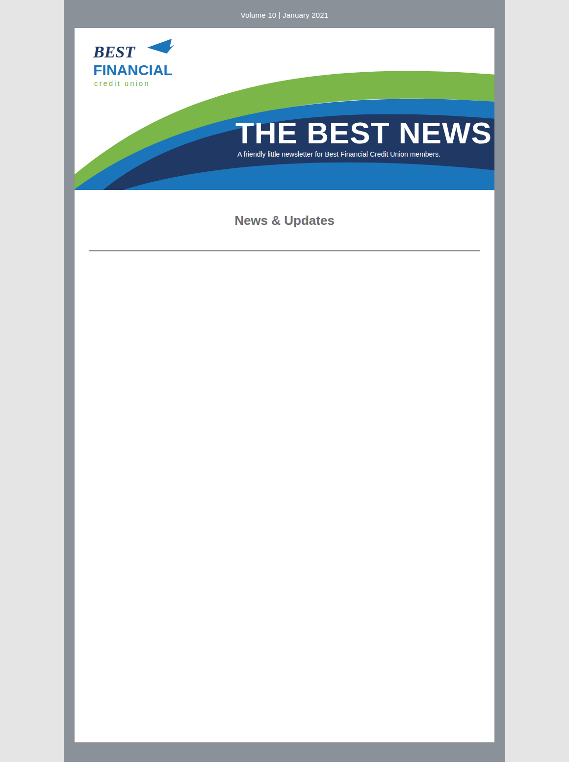Volume 10 | January 2021
BEST FINANCIAL credit union THE BEST NEWS A friendly little newsletter for Best Financial Credit Union members.
News & Updates